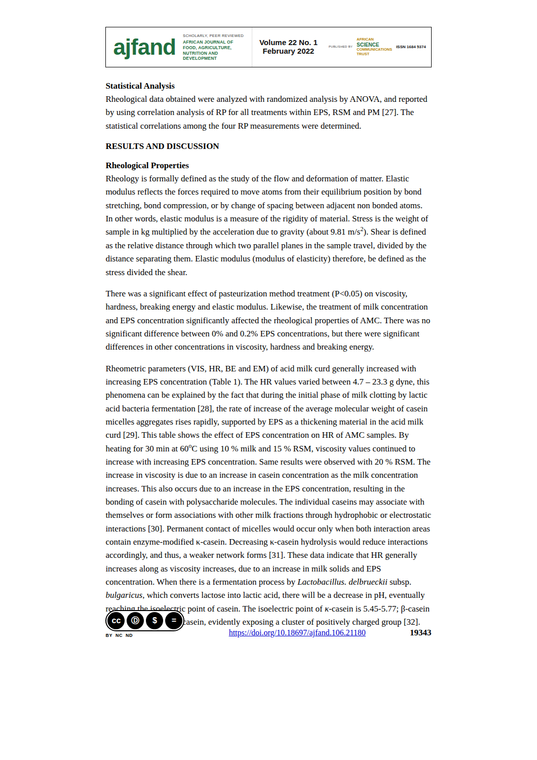ajfand
Scholarly, Peer Reviewed
African Journal of Food, Agriculture,
Nutrition and Development
Volume 22 No. 1
February 2022
Published by
African
Science Communications
Trust
ISSN 1684 5374
Statistical Analysis
Rheological data obtained were analyzed with randomized analysis by ANOVA, and reported by using correlation analysis of RP for all treatments within EPS, RSM and PM [27]. The statistical correlations among the four RP measurements were determined.
RESULTS AND DISCUSSION
Rheological Properties
Rheology is formally defined as the study of the flow and deformation of matter. Elastic modulus reflects the forces required to move atoms from their equilibrium position by bond stretching, bond compression, or by change of spacing between adjacent non bonded atoms. In other words, elastic modulus is a measure of the rigidity of material. Stress is the weight of sample in kg multiplied by the acceleration due to gravity (about 9.81 m/s2). Shear is defined as the relative distance through which two parallel planes in the sample travel, divided by the distance separating them. Elastic modulus (modulus of elasticity) therefore, be defined as the stress divided the shear.
There was a significant effect of pasteurization method treatment (P<0.05) on viscosity, hardness, breaking energy and elastic modulus. Likewise, the treatment of milk concentration and EPS concentration significantly affected the rheological properties of AMC. There was no significant difference between 0% and 0.2% EPS concentrations, but there were significant differences in other concentrations in viscosity, hardness and breaking energy.
Rheometric parameters (VIS, HR, BE and EM) of acid milk curd generally increased with increasing EPS concentration (Table 1). The HR values varied between 4.7 – 23.3 g dyne, this phenomena can be explained by the fact that during the initial phase of milk clotting by lactic acid bacteria fermentation [28], the rate of increase of the average molecular weight of casein micelles aggregates rises rapidly, supported by EPS as a thickening material in the acid milk curd [29]. This table shows the effect of EPS concentration on HR of AMC samples. By heating for 30 min at 60oC using 10 % milk and 15 % RSM, viscosity values continued to increase with increasing EPS concentration. Same results were observed with 20 % RSM. The increase in viscosity is due to an increase in casein concentration as the milk concentration increases. This also occurs due to an increase in the EPS concentration, resulting in the bonding of casein with polysaccharide molecules. The individual caseins may associate with themselves or form associations with other milk fractions through hydrophobic or electrostatic interactions [30]. Permanent contact of micelles would occur only when both interaction areas contain enzyme-modified κ-casein. Decreasing κ-casein hydrolysis would reduce interactions accordingly, and thus, a weaker network forms [31]. These data indicate that HR generally increases along as viscosity increases, due to an increase in milk solids and EPS concentration. When there is a fermentation process by Lactobacillus. delbrueckii subsp. bulgaricus, which converts lactose into lactic acid, there will be a decrease in pH, eventually reaching the isoelectric point of casein. The isoelectric point of κ-casein is 5.45-5.77; β-casein 4.83-5.07, and para-κ-casein, evidently exposing a cluster of positively charged group [32].
cc
Ⓓ
$
=
BY NC ND
https://doi.org/10.18697/ajfand.106.21180
19343